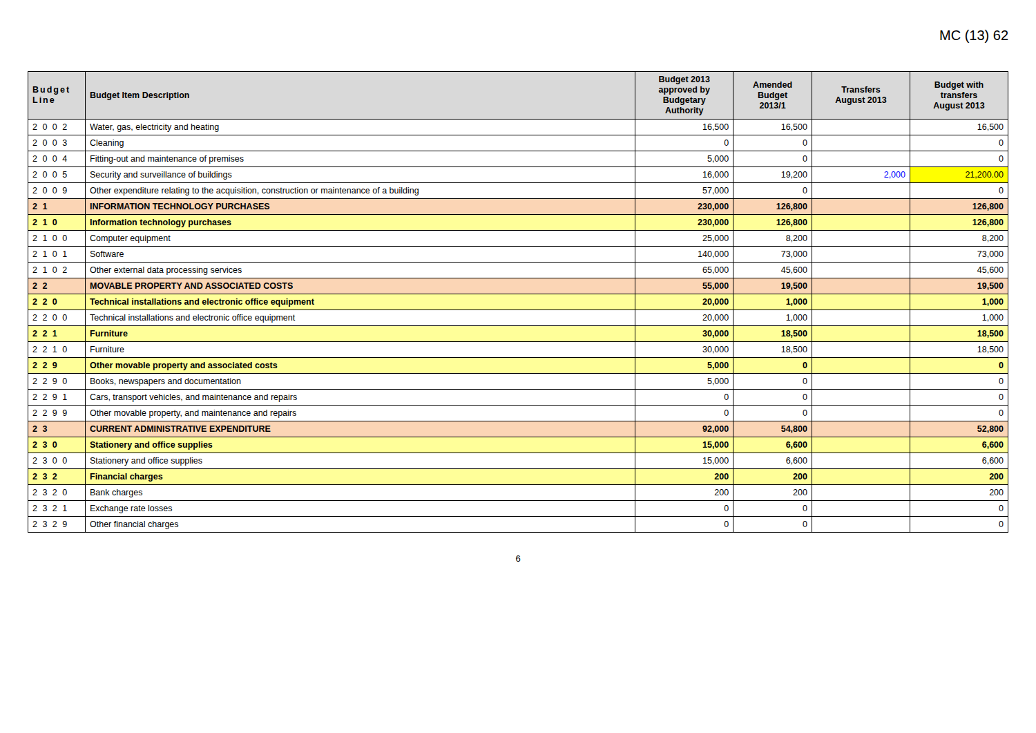MC (13) 62
| Budget Line | Budget Item Description | Budget 2013 approved by Budgetary Authority | Amended Budget 2013/1 | Transfers August 2013 | Budget with transfers August 2013 |
| --- | --- | --- | --- | --- | --- |
| 2 0 0 2 | Water, gas, electricity and heating | 16,500 | 16,500 | | 16,500 |
| 2 0 0 3 | Cleaning | 0 | 0 | | 0 |
| 2 0 0 4 | Fitting-out and maintenance of premises | 5,000 | 0 | | 0 |
| 2 0 0 5 | Security and surveillance of buildings | 16,000 | 19,200 | 2,000 | 21,200.00 |
| 2 0 0 9 | Other expenditure relating to the acquisition, construction or maintenance of a building | 57,000 | 0 | | 0 |
| 2 1 | INFORMATION TECHNOLOGY PURCHASES | 230,000 | 126,800 | | 126,800 |
| 2 1 0 | Information technology purchases | 230,000 | 126,800 | | 126,800 |
| 2 1 0 0 | Computer equipment | 25,000 | 8,200 | | 8,200 |
| 2 1 0 1 | Software | 140,000 | 73,000 | | 73,000 |
| 2 1 0 2 | Other external data processing services | 65,000 | 45,600 | | 45,600 |
| 2 2 | MOVABLE PROPERTY AND ASSOCIATED COSTS | 55,000 | 19,500 | | 19,500 |
| 2 2 0 | Technical installations and electronic office equipment | 20,000 | 1,000 | | 1,000 |
| 2 2 0 0 | Technical installations and electronic office equipment | 20,000 | 1,000 | | 1,000 |
| 2 2 1 | Furniture | 30,000 | 18,500 | | 18,500 |
| 2 2 1 0 | Furniture | 30,000 | 18,500 | | 18,500 |
| 2 2 9 | Other movable property and associated costs | 5,000 | 0 | | 0 |
| 2 2 9 0 | Books, newspapers and documentation | 5,000 | 0 | | 0 |
| 2 2 9 1 | Cars, transport vehicles, and maintenance and repairs | 0 | 0 | | 0 |
| 2 2 9 9 | Other movable property, and maintenance and repairs | 0 | 0 | | 0 |
| 2 3 | CURRENT ADMINISTRATIVE EXPENDITURE | 92,000 | 54,800 | | 52,800 |
| 2 3 0 | Stationery and office supplies | 15,000 | 6,600 | | 6,600 |
| 2 3 0 0 | Stationery and office supplies | 15,000 | 6,600 | | 6,600 |
| 2 3 2 | Financial charges | 200 | 200 | | 200 |
| 2 3 2 0 | Bank charges | 200 | 200 | | 200 |
| 2 3 2 1 | Exchange rate losses | 0 | 0 | | 0 |
| 2 3 2 9 | Other financial charges | 0 | 0 | | 0 |
6